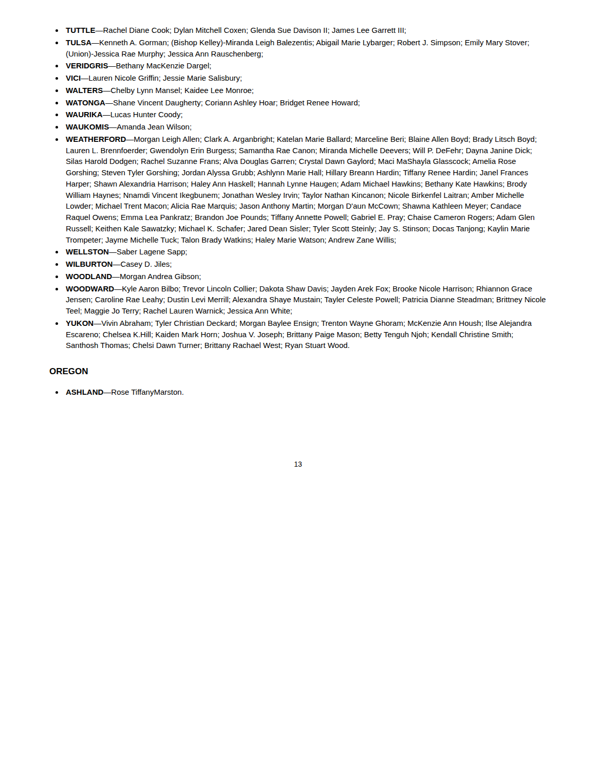TUTTLE—Rachel Diane Cook; Dylan Mitchell Coxen; Glenda Sue Davison II; James Lee Garrett III;
TULSA—Kenneth A. Gorman; (Bishop Kelley)-Miranda Leigh Balezentis; Abigail Marie Lybarger; Robert J. Simpson; Emily Mary Stover; (Union)-Jessica Rae Murphy; Jessica Ann Rauschenberg;
VERIDGRIS—Bethany MacKenzie Dargel;
VICI—Lauren Nicole Griffin; Jessie Marie Salisbury;
WALTERS—Chelby Lynn Mansel; Kaidee Lee Monroe;
WATONGA—Shane Vincent Daugherty; Coriann Ashley Hoar; Bridget Renee Howard;
WAURIKA—Lucas Hunter Coody;
WAUKOMIS—Amanda Jean Wilson;
WEATHERFORD—Morgan Leigh Allen; Clark A. Arganbright; Katelan Marie Ballard; Marceline Beri; Blaine Allen Boyd; Brady Litsch Boyd; Lauren L. Brennfoerder; Gwendolyn Erin Burgess; Samantha Rae Canon; Miranda Michelle Deevers; Will P. DeFehr; Dayna Janine Dick; Silas Harold Dodgen; Rachel Suzanne Frans; Alva Douglas Garren; Crystal Dawn Gaylord; Maci MaShayla Glasscock; Amelia Rose Gorshing; Steven Tyler Gorshing; Jordan Alyssa Grubb; Ashlynn Marie Hall; Hillary Breann Hardin; Tiffany Renee Hardin; Janel Frances Harper; Shawn Alexandria Harrison; Haley Ann Haskell; Hannah Lynne Haugen; Adam Michael Hawkins; Bethany Kate Hawkins; Brody William Haynes; Nnamdi Vincent Ikegbunem; Jonathan Wesley Irvin; Taylor Nathan Kincanon; Nicole Birkenfel Laitran; Amber Michelle Lowder; Michael Trent Macon; Alicia Rae Marquis; Jason Anthony Martin; Morgan D'aun McCown; Shawna Kathleen Meyer; Candace Raquel Owens; Emma Lea Pankratz; Brandon Joe Pounds; Tiffany Annette Powell; Gabriel E. Pray; Chaise Cameron Rogers; Adam Glen Russell; Keithen Kale Sawatzky; Michael K. Schafer; Jared Dean Sisler; Tyler Scott Steinly; Jay S. Stinson; Docas Tanjong; Kaylin Marie Trompeter; Jayme Michelle Tuck; Talon Brady Watkins; Haley Marie Watson; Andrew Zane Willis;
WELLSTON—Saber Lagene Sapp;
WILBURTON—Casey D. Jiles;
WOODLAND—Morgan Andrea Gibson;
WOODWARD—Kyle Aaron Bilbo; Trevor Lincoln Collier; Dakota Shaw Davis; Jayden Arek Fox; Brooke Nicole Harrison; Rhiannon Grace Jensen; Caroline Rae Leahy; Dustin Levi Merrill; Alexandra Shaye Mustain; Tayler Celeste Powell; Patricia Dianne Steadman; Brittney Nicole Teel; Maggie Jo Terry; Rachel Lauren Warnick; Jessica Ann White;
YUKON—Vivin Abraham; Tyler Christian Deckard; Morgan Baylee Ensign; Trenton Wayne Ghoram; McKenzie Ann Housh; Ilse Alejandra Escareno; Chelsea K.Hill; Kaiden Mark Horn; Joshua V. Joseph; Brittany Paige Mason; Betty Tenguh Njoh; Kendall Christine Smith; Santhosh Thomas; Chelsi Dawn Turner; Brittany Rachael West; Ryan Stuart Wood.
OREGON
ASHLAND—Rose TiffanyMarston.
13